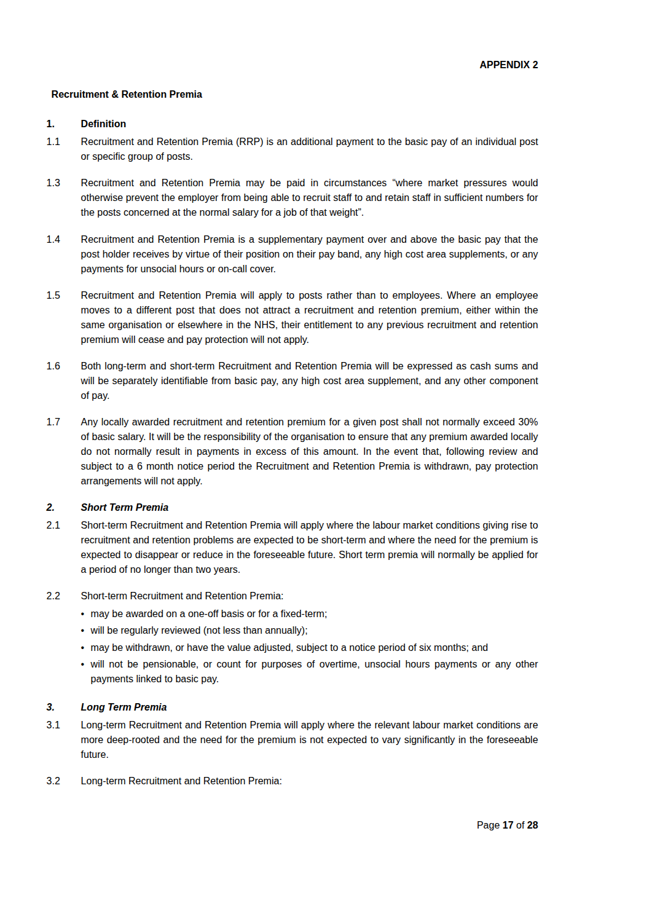APPENDIX 2
Recruitment & Retention Premia
1. Definition
1.1 Recruitment and Retention Premia (RRP) is an additional payment to the basic pay of an individual post or specific group of posts.
1.3 Recruitment and Retention Premia may be paid in circumstances “where market pressures would otherwise prevent the employer from being able to recruit staff to and retain staff in sufficient numbers for the posts concerned at the normal salary for a job of that weight”.
1.4 Recruitment and Retention Premia is a supplementary payment over and above the basic pay that the post holder receives by virtue of their position on their pay band, any high cost area supplements, or any payments for unsocial hours or on-call cover.
1.5 Recruitment and Retention Premia will apply to posts rather than to employees. Where an employee moves to a different post that does not attract a recruitment and retention premium, either within the same organisation or elsewhere in the NHS, their entitlement to any previous recruitment and retention premium will cease and pay protection will not apply.
1.6 Both long-term and short-term Recruitment and Retention Premia will be expressed as cash sums and will be separately identifiable from basic pay, any high cost area supplement, and any other component of pay.
1.7 Any locally awarded recruitment and retention premium for a given post shall not normally exceed 30% of basic salary. It will be the responsibility of the organisation to ensure that any premium awarded locally do not normally result in payments in excess of this amount. In the event that, following review and subject to a 6 month notice period the Recruitment and Retention Premia is withdrawn, pay protection arrangements will not apply.
2. Short Term Premia
2.1 Short-term Recruitment and Retention Premia will apply where the labour market conditions giving rise to recruitment and retention problems are expected to be short-term and where the need for the premium is expected to disappear or reduce in the foreseeable future. Short term premia will normally be applied for a period of no longer than two years.
2.2 Short-term Recruitment and Retention Premia:
may be awarded on a one-off basis or for a fixed-term;
will be regularly reviewed (not less than annually);
may be withdrawn, or have the value adjusted, subject to a notice period of six months; and
will not be pensionable, or count for purposes of overtime, unsocial hours payments or any other payments linked to basic pay.
3. Long Term Premia
3.1 Long-term Recruitment and Retention Premia will apply where the relevant labour market conditions are more deep-rooted and the need for the premium is not expected to vary significantly in the foreseeable future.
3.2 Long-term Recruitment and Retention Premia:
Page 17 of 28